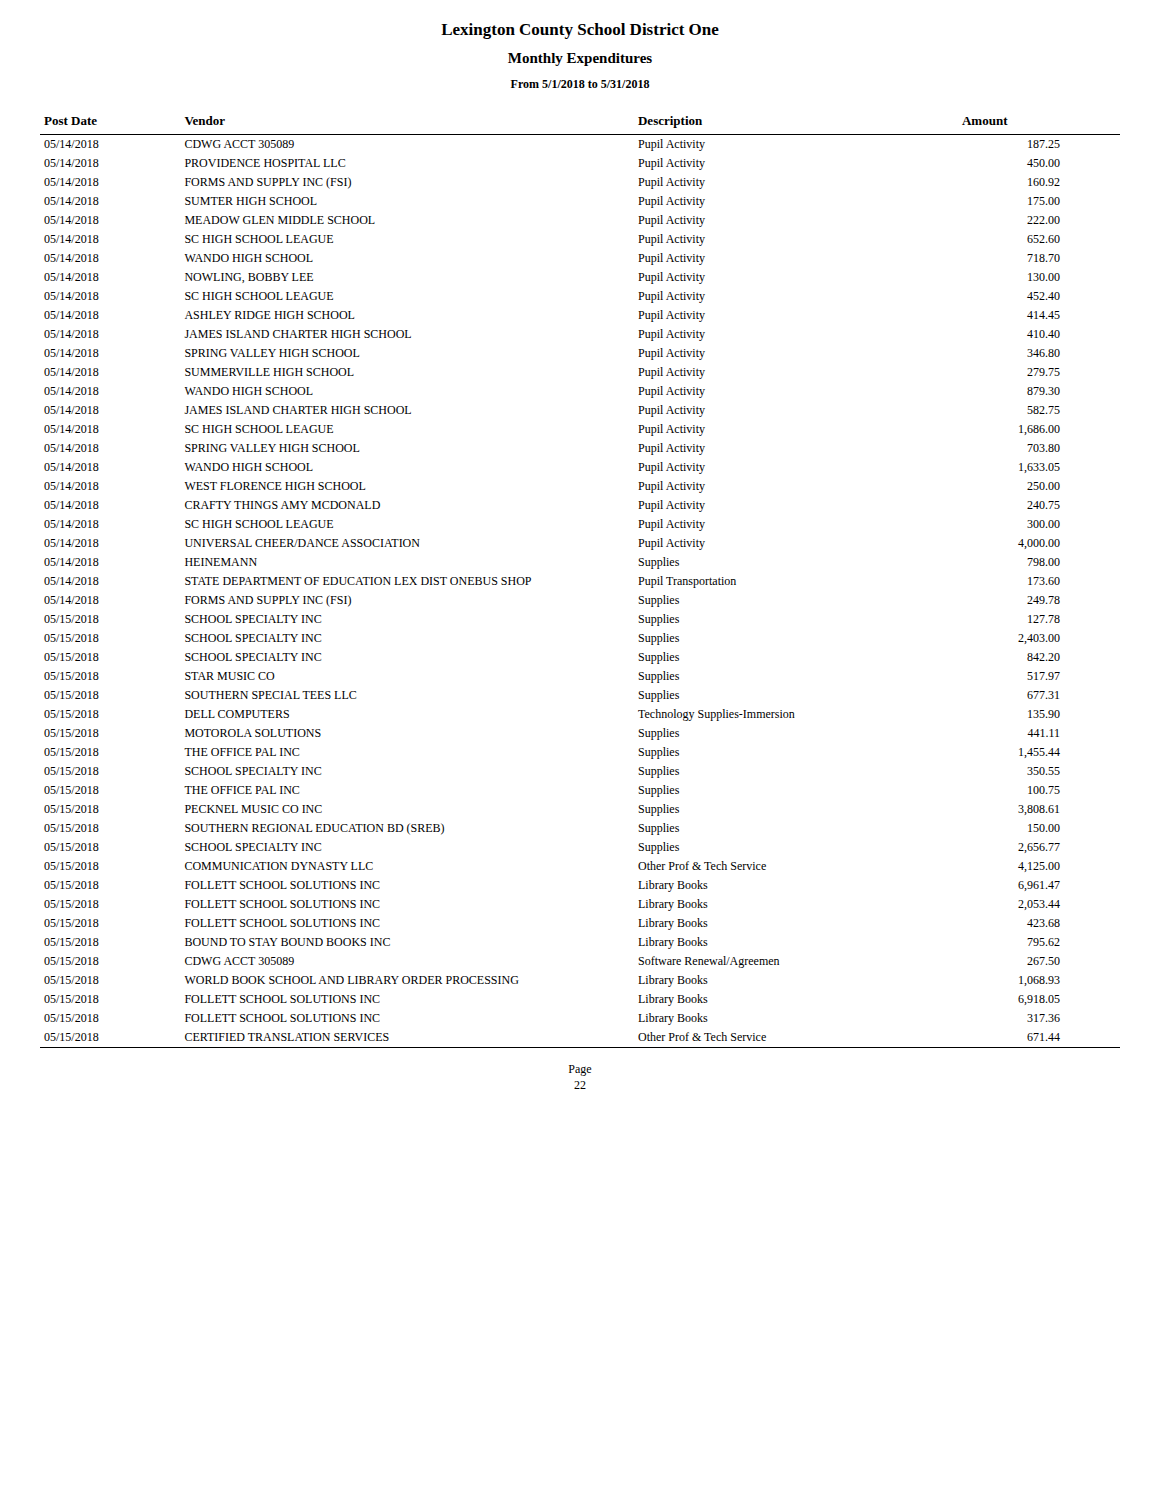Lexington County School District One
Monthly Expenditures
From 5/1/2018 to 5/31/2018
| Post Date | Vendor | Description | Amount |
| --- | --- | --- | --- |
| 05/14/2018 | CDWG ACCT 305089 | Pupil Activity | 187.25 |
| 05/14/2018 | PROVIDENCE HOSPITAL LLC | Pupil Activity | 450.00 |
| 05/14/2018 | FORMS AND SUPPLY INC (FSI) | Pupil Activity | 160.92 |
| 05/14/2018 | SUMTER HIGH SCHOOL | Pupil Activity | 175.00 |
| 05/14/2018 | MEADOW GLEN MIDDLE SCHOOL | Pupil Activity | 222.00 |
| 05/14/2018 | SC HIGH SCHOOL LEAGUE | Pupil Activity | 652.60 |
| 05/14/2018 | WANDO HIGH SCHOOL | Pupil Activity | 718.70 |
| 05/14/2018 | NOWLING, BOBBY LEE | Pupil Activity | 130.00 |
| 05/14/2018 | SC HIGH SCHOOL LEAGUE | Pupil Activity | 452.40 |
| 05/14/2018 | ASHLEY RIDGE HIGH SCHOOL | Pupil Activity | 414.45 |
| 05/14/2018 | JAMES ISLAND CHARTER HIGH SCHOOL | Pupil Activity | 410.40 |
| 05/14/2018 | SPRING VALLEY HIGH SCHOOL | Pupil Activity | 346.80 |
| 05/14/2018 | SUMMERVILLE HIGH SCHOOL | Pupil Activity | 279.75 |
| 05/14/2018 | WANDO HIGH SCHOOL | Pupil Activity | 879.30 |
| 05/14/2018 | JAMES ISLAND CHARTER HIGH SCHOOL | Pupil Activity | 582.75 |
| 05/14/2018 | SC HIGH SCHOOL LEAGUE | Pupil Activity | 1,686.00 |
| 05/14/2018 | SPRING VALLEY HIGH SCHOOL | Pupil Activity | 703.80 |
| 05/14/2018 | WANDO HIGH SCHOOL | Pupil Activity | 1,633.05 |
| 05/14/2018 | WEST FLORENCE HIGH SCHOOL | Pupil Activity | 250.00 |
| 05/14/2018 | CRAFTY THINGS AMY MCDONALD | Pupil Activity | 240.75 |
| 05/14/2018 | SC HIGH SCHOOL LEAGUE | Pupil Activity | 300.00 |
| 05/14/2018 | UNIVERSAL CHEER/DANCE ASSOCIATION | Pupil Activity | 4,000.00 |
| 05/14/2018 | HEINEMANN | Supplies | 798.00 |
| 05/14/2018 | STATE DEPARTMENT OF EDUCATION LEX DIST ONEBUS SHOP | Pupil Transportation | 173.60 |
| 05/14/2018 | FORMS AND SUPPLY INC (FSI) | Supplies | 249.78 |
| 05/15/2018 | SCHOOL SPECIALTY INC | Supplies | 127.78 |
| 05/15/2018 | SCHOOL SPECIALTY INC | Supplies | 2,403.00 |
| 05/15/2018 | SCHOOL SPECIALTY INC | Supplies | 842.20 |
| 05/15/2018 | STAR MUSIC CO | Supplies | 517.97 |
| 05/15/2018 | SOUTHERN SPECIAL TEES LLC | Supplies | 677.31 |
| 05/15/2018 | DELL COMPUTERS | Technology Supplies-Immersion | 135.90 |
| 05/15/2018 | MOTOROLA SOLUTIONS | Supplies | 441.11 |
| 05/15/2018 | THE OFFICE PAL INC | Supplies | 1,455.44 |
| 05/15/2018 | SCHOOL SPECIALTY INC | Supplies | 350.55 |
| 05/15/2018 | THE OFFICE PAL INC | Supplies | 100.75 |
| 05/15/2018 | PECKNEL MUSIC CO INC | Supplies | 3,808.61 |
| 05/15/2018 | SOUTHERN REGIONAL EDUCATION BD (SREB) | Supplies | 150.00 |
| 05/15/2018 | SCHOOL SPECIALTY INC | Supplies | 2,656.77 |
| 05/15/2018 | COMMUNICATION DYNASTY LLC | Other Prof & Tech Service | 4,125.00 |
| 05/15/2018 | FOLLETT SCHOOL SOLUTIONS INC | Library Books | 6,961.47 |
| 05/15/2018 | FOLLETT SCHOOL SOLUTIONS INC | Library Books | 2,053.44 |
| 05/15/2018 | FOLLETT SCHOOL SOLUTIONS INC | Library Books | 423.68 |
| 05/15/2018 | BOUND TO STAY BOUND BOOKS INC | Library Books | 795.62 |
| 05/15/2018 | CDWG ACCT 305089 | Software Renewal/Agreemen | 267.50 |
| 05/15/2018 | WORLD BOOK SCHOOL AND LIBRARY ORDER PROCESSING | Library Books | 1,068.93 |
| 05/15/2018 | FOLLETT SCHOOL SOLUTIONS INC | Library Books | 6,918.05 |
| 05/15/2018 | FOLLETT SCHOOL SOLUTIONS INC | Library Books | 317.36 |
| 05/15/2018 | CERTIFIED TRANSLATION SERVICES | Other Prof & Tech Service | 671.44 |
Page
22